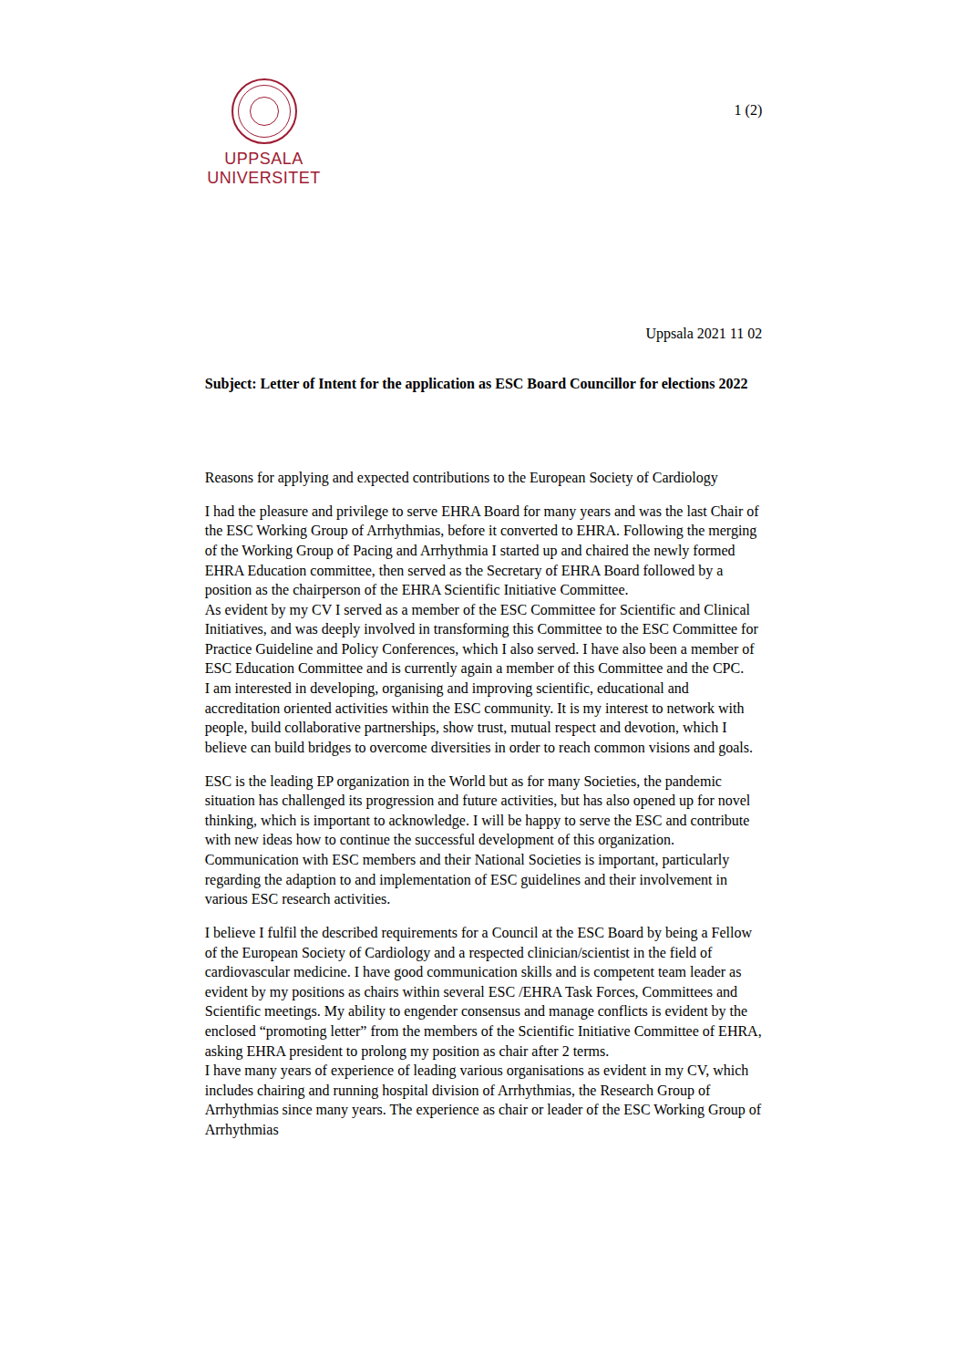UPPSALA
UNIVERSITET
1 (2)
Uppsala 2021 11 02
Subject: Letter of Intent for the application as ESC Board Councillor for elections 2022
Reasons for applying and expected contributions to the European Society of Cardiology
I had the pleasure and privilege to serve EHRA Board for many years and was the last Chair of the ESC Working Group of Arrhythmias, before it converted to EHRA. Following the merging of the Working Group of Pacing and Arrhythmia I started up and chaired the newly formed EHRA Education committee, then served as the Secretary of EHRA Board followed by a position as the chairperson of the EHRA Scientific Initiative Committee.
As evident by my CV I served as a member of the ESC Committee for Scientific and Clinical Initiatives, and was deeply involved in transforming this Committee to the ESC Committee for Practice Guideline and Policy Conferences, which I also served. I have also been a member of ESC Education Committee and is currently again a member of this Committee and the CPC.
I am interested in developing, organising and improving scientific, educational and accreditation oriented activities within the ESC community. It is my interest to network with people, build collaborative partnerships, show trust, mutual respect and devotion, which I believe can build bridges to overcome diversities in order to reach common visions and goals.
ESC is the leading EP organization in the World but as for many Societies, the pandemic situation has challenged its progression and future activities, but has also opened up for novel thinking, which is important to acknowledge. I will be happy to serve the ESC and contribute with new ideas how to continue the successful development of this organization. Communication with ESC members and their National Societies is important, particularly regarding the adaption to and implementation of ESC guidelines and their involvement in various ESC research activities.
I believe I fulfil the described requirements for a Council at the ESC Board by being a Fellow of the European Society of Cardiology and a respected clinician/scientist in the field of cardiovascular medicine. I have good communication skills and is competent team leader as evident by my positions as chairs within several ESC /EHRA Task Forces, Committees and Scientific meetings. My ability to engender consensus and manage conflicts is evident by the enclosed “promoting letter” from the members of the Scientific Initiative Committee of EHRA, asking EHRA president to prolong my position as chair after 2 terms.
I have many years of experience of leading various organisations as evident in my CV, which includes chairing and running hospital division of Arrhythmias, the Research Group of Arrhythmias since many years. The experience as chair or leader of the ESC Working Group of Arrhythmias